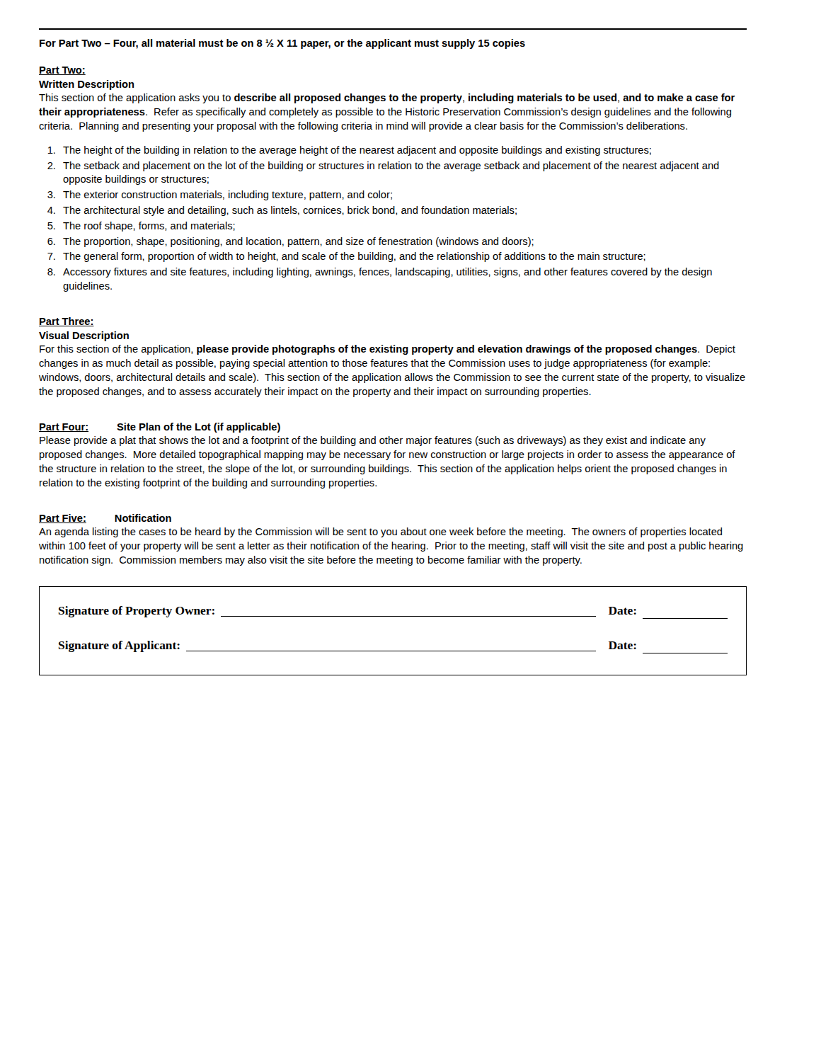For Part Two – Four, all material must be on 8 ½ X 11 paper, or the applicant must supply 15 copies
Part Two:
Written Description
This section of the application asks you to describe all proposed changes to the property, including materials to be used, and to make a case for their appropriateness. Refer as specifically and completely as possible to the Historic Preservation Commission’s design guidelines and the following criteria. Planning and presenting your proposal with the following criteria in mind will provide a clear basis for the Commission’s deliberations.
The height of the building in relation to the average height of the nearest adjacent and opposite buildings and existing structures;
The setback and placement on the lot of the building or structures in relation to the average setback and placement of the nearest adjacent and opposite buildings or structures;
The exterior construction materials, including texture, pattern, and color;
The architectural style and detailing, such as lintels, cornices, brick bond, and foundation materials;
The roof shape, forms, and materials;
The proportion, shape, positioning, and location, pattern, and size of fenestration (windows and doors);
The general form, proportion of width to height, and scale of the building, and the relationship of additions to the main structure;
Accessory fixtures and site features, including lighting, awnings, fences, landscaping, utilities, signs, and other features covered by the design guidelines.
Part Three:
Visual Description
For this section of the application, please provide photographs of the existing property and elevation drawings of the proposed changes. Depict changes in as much detail as possible, paying special attention to those features that the Commission uses to judge appropriateness (for example: windows, doors, architectural details and scale). This section of the application allows the Commission to see the current state of the property, to visualize the proposed changes, and to assess accurately their impact on the property and their impact on surrounding properties.
Part Four: Site Plan of the Lot (if applicable)
Please provide a plat that shows the lot and a footprint of the building and other major features (such as driveways) as they exist and indicate any proposed changes. More detailed topographical mapping may be necessary for new construction or large projects in order to assess the appearance of the structure in relation to the street, the slope of the lot, or surrounding buildings. This section of the application helps orient the proposed changes in relation to the existing footprint of the building and surrounding properties.
Part Five: Notification
An agenda listing the cases to be heard by the Commission will be sent to you about one week before the meeting. The owners of properties located within 100 feet of your property will be sent a letter as their notification of the hearing. Prior to the meeting, staff will visit the site and post a public hearing notification sign. Commission members may also visit the site before the meeting to become familiar with the property.
Signature of Property Owner: Date:
Signature of Applicant: Date: